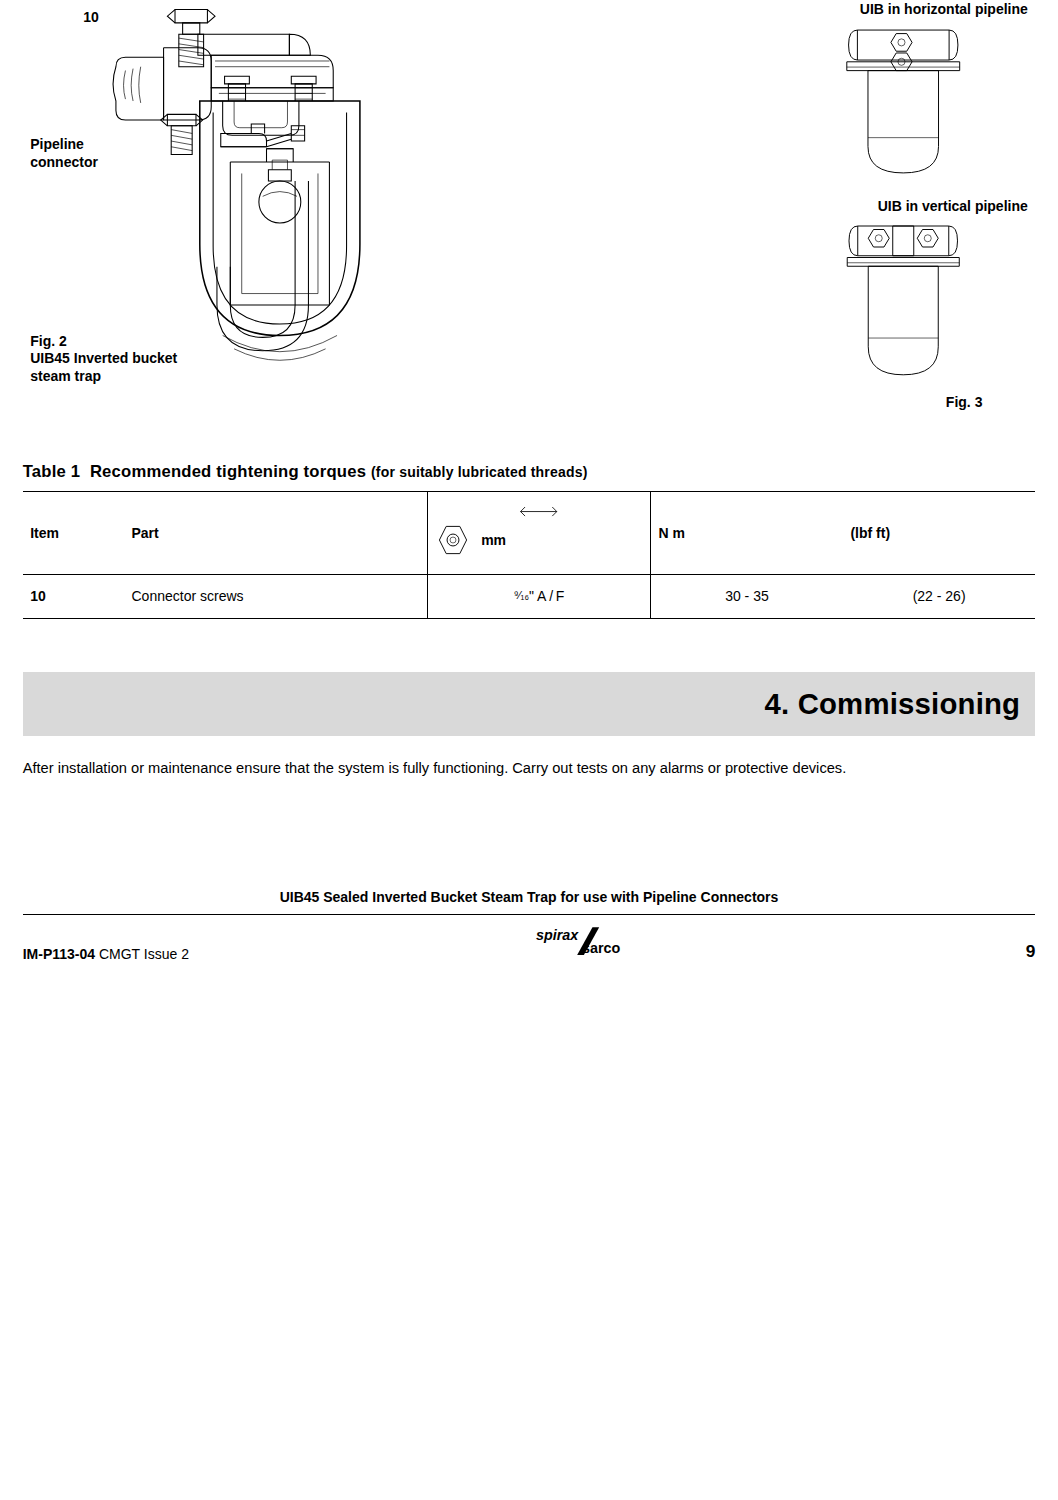10
Pipeline
connector
Fig. 2
UIB45 Inverted bucket
steam trap
UIB in horizontal pipeline
UIB in vertical pipeline
Fig. 3
Table 1 Recommended tightening torques (for suitably lubricated threads)
| Item | Part | mm | N m | (lbf ft) |
| --- | --- | --- | --- | --- |
| 10 | Connector screws | ⁹⁄₁₆ " A / F | 30 - 35 | (22 - 26) |
4. Commissioning
After installation or maintenance ensure that the system is fully functioning. Carry out tests on any alarms or protective devices.
UIB45 Sealed Inverted Bucket Steam Trap for use with Pipeline Connectors
IM-P113-04 CMGT Issue 2
spirax sarco
9